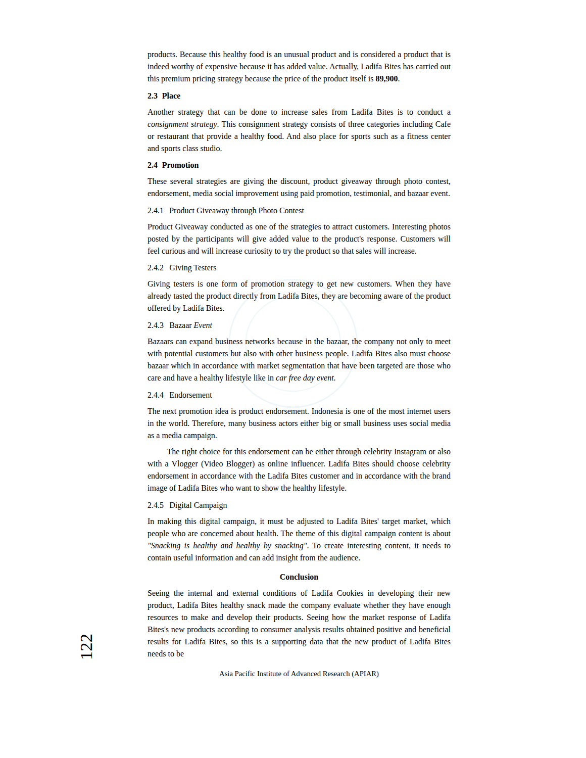122
products. Because this healthy food is an unusual product and is considered a product that is indeed worthy of expensive because it has added value. Actually, Ladifa Bites has carried out this premium pricing strategy because the price of the product itself is 89,900.
2.3 Place
Another strategy that can be done to increase sales from Ladifa Bites is to conduct a consignment strategy. This consignment strategy consists of three categories including Cafe or restaurant that provide a healthy food. And also place for sports such as a fitness center and sports class studio.
2.4 Promotion
These several strategies are giving the discount, product giveaway through photo contest, endorsement, media social improvement using paid promotion, testimonial, and bazaar event.
2.4.1 Product Giveaway through Photo Contest
Product Giveaway conducted as one of the strategies to attract customers. Interesting photos posted by the participants will give added value to the product's response. Customers will feel curious and will increase curiosity to try the product so that sales will increase.
2.4.2 Giving Testers
Giving testers is one form of promotion strategy to get new customers. When they have already tasted the product directly from Ladifa Bites, they are becoming aware of the product offered by Ladifa Bites.
2.4.3 Bazaar Event
Bazaars can expand business networks because in the bazaar, the company not only to meet with potential customers but also with other business people. Ladifa Bites also must choose bazaar which in accordance with market segmentation that have been targeted are those who care and have a healthy lifestyle like in car free day event.
2.4.4 Endorsement
The next promotion idea is product endorsement. Indonesia is one of the most internet users in the world. Therefore, many business actors either big or small business uses social media as a media campaign.
The right choice for this endorsement can be either through celebrity Instagram or also with a Vlogger (Video Blogger) as online influencer. Ladifa Bites should choose celebrity endorsement in accordance with the Ladifa Bites customer and in accordance with the brand image of Ladifa Bites who want to show the healthy lifestyle.
2.4.5 Digital Campaign
In making this digital campaign, it must be adjusted to Ladifa Bites' target market, which people who are concerned about health. The theme of this digital campaign content is about "Snacking is healthy and healthy by snacking". To create interesting content, it needs to contain useful information and can add insight from the audience.
Conclusion
Seeing the internal and external conditions of Ladifa Cookies in developing their new product, Ladifa Bites healthy snack made the company evaluate whether they have enough resources to make and develop their products. Seeing how the market response of Ladifa Bites's new products according to consumer analysis results obtained positive and beneficial results for Ladifa Bites, so this is a supporting data that the new product of Ladifa Bites needs to be
Asia Pacific Institute of Advanced Research (APIAR)